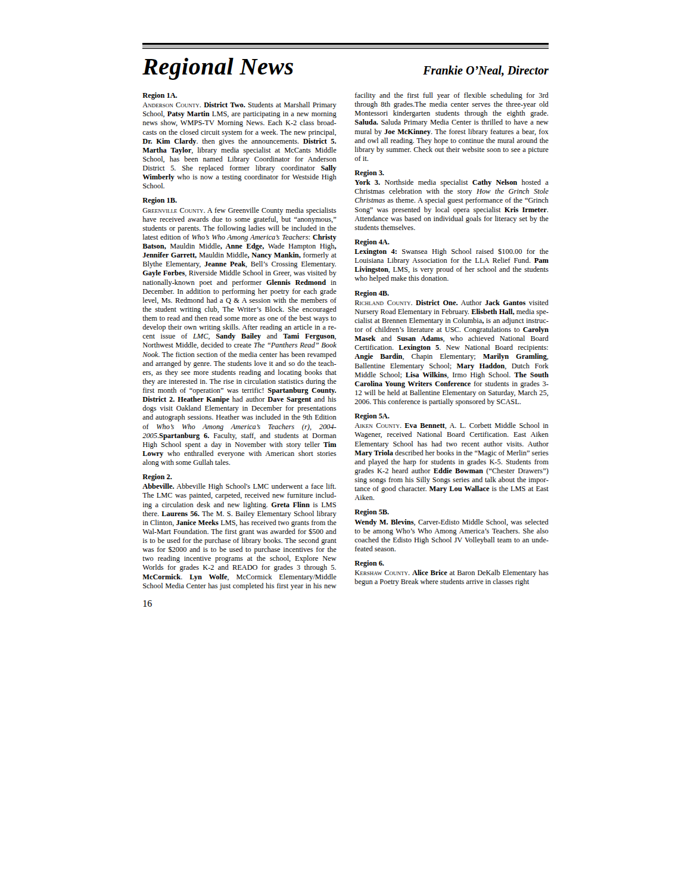Regional News
Frankie O’Neal, Director
Region 1A.
Anderson County. District Two. Students at Marshall Primary School, Patsy Martin LMS, are participating in a new morning news show, WMPS-TV Morning News. Each K-2 class broadcasts on the closed circuit system for a week. The new principal, Dr. Kim Clardy. then gives the announcements. District 5. Martha Taylor, library media specialist at McCants Middle School, has been named Library Coordinator for Anderson District 5. She replaced former library coordinator Sally Wimberly who is now a testing coordinator for Westside High School.
Region 1B.
Greenville County. A few Greenville County media specialists have received awards due to some grateful, but “anonymous,” students or parents. The following ladies will be included in the latest edition of Who’s Who Among America’s Teachers: Christy Batson, Mauldin Middle, Anne Edge, Wade Hampton High, Jennifer Garrett, Mauldin Middle, Nancy Mankin, formerly at Blythe Elementary, Jeanne Peak, Bell’s Crossing Elementary. Gayle Forbes, Riverside Middle School in Greer, was visited by nationally-known poet and performer Glennis Redmond in December. In addition to performing her poetry for each grade level, Ms. Redmond had a Q & A session with the members of the student writing club, The Writer’s Block. She encouraged them to read and then read some more as one of the best ways to develop their own writing skills. After reading an article in a recent issue of LMC, Sandy Bailey and Tami Ferguson, Northwest Middle, decided to create The “Panthers Read” Book Nook. The fiction section of the media center has been revamped and arranged by genre. The students love it and so do the teachers, as they see more students reading and locating books that they are interested in. The rise in circulation statistics during the first month of “operation” was terrific! Spartanburg County. District 2. Heather Kanipe had author Dave Sargent and his dogs visit Oakland Elementary in December for presentations and autograph sessions. Heather was included in the 9th Edition of Who’s Who Among America’s Teachers (r), 2004-2005.Spartanburg 6. Faculty, staff, and students at Dorman High School spent a day in November with story teller Tim Lowry who enthralled everyone with American short stories along with some Gullah tales.
Region 2.
Abbeville. Abbeville High School's LMC underwent a face lift. The LMC was painted, carpeted, received new furniture including a circulation desk and new lighting. Greta Flinn is LMS there. Laurens 56. The M. S. Bailey Elementary School library in Clinton, Janice Meeks LMS, has received two grants from the Wal-Mart Foundation. The first grant was awarded for $500 and is to be used for the purchase of library books. The second grant was for $2000 and is to be used to purchase incentives for the two reading incentive programs at the school, Explore New Worlds for grades K-2 and READO for grades 3 through 5. McCormick. Lyn Wolfe, McCormick Elementary/Middle School Media Center has just completed his first year in his new facility and the first full year of flexible scheduling for 3rd through 8th grades.The media center serves the three-year old Montessori kindergarten students through the eighth grade. Saluda. Saluda Primary Media Center is thrilled to have a new mural by Joe McKinney. The forest library features a bear, fox and owl all reading. They hope to continue the mural around the library by summer. Check out their website soon to see a picture of it.
Region 3.
York 3. Northside media specialist Cathy Nelson hosted a Christmas celebration with the story How the Grinch Stole Christmas as theme. A special guest performance of the “Grinch Song” was presented by local opera specialist Kris Irmeter. Attendance was based on individual goals for literacy set by the students themselves.
Region 4A.
Lexington 4: Swansea High School raised $100.00 for the Louisiana Library Association for the LLA Relief Fund. Pam Livingston, LMS, is very proud of her school and the students who helped make this donation.
Region 4B.
Richland County. District One. Author Jack Gantos visited Nursery Road Elementary in February. Elisbeth Hall, media specialist at Brennen Elementary in Columbia, is an adjunct instructor of children’s literature at USC. Congratulations to Carolyn Masek and Susan Adams, who achieved National Board Certification. Lexington 5. New National Board recipients: Angie Bardin, Chapin Elementary; Marilyn Gramling, Ballentine Elementary School; Mary Haddon, Dutch Fork Middle School; Lisa Wilkins, Irmo High School. The South Carolina Young Writers Conference for students in grades 3-12 will be held at Ballentine Elementary on Saturday, March 25, 2006. This conference is partially sponsored by SCASL.
Region 5A.
Aiken County. Eva Bennett, A. L. Corbett Middle School in Wagener, received National Board Certification. East Aiken Elementary School has had two recent author visits. Author Mary Triola described her books in the “Magic of Merlin” series and played the harp for students in grades K-5. Students from grades K-2 heard author Eddie Bowman (“Chester Drawers”) sing songs from his Silly Songs series and talk about the importance of good character. Mary Lou Wallace is the LMS at East Aiken.
Region 5B.
Wendy M. Blevins, Carver-Edisto Middle School, was selected to be among Who’s Who Among America’s Teachers. She also coached the Edisto High School JV Volleyball team to an undefeated season.
Region 6.
Kershaw County. Alice Brice at Baron DeKalb Elementary has begun a Poetry Break where students arrive in classes right
16